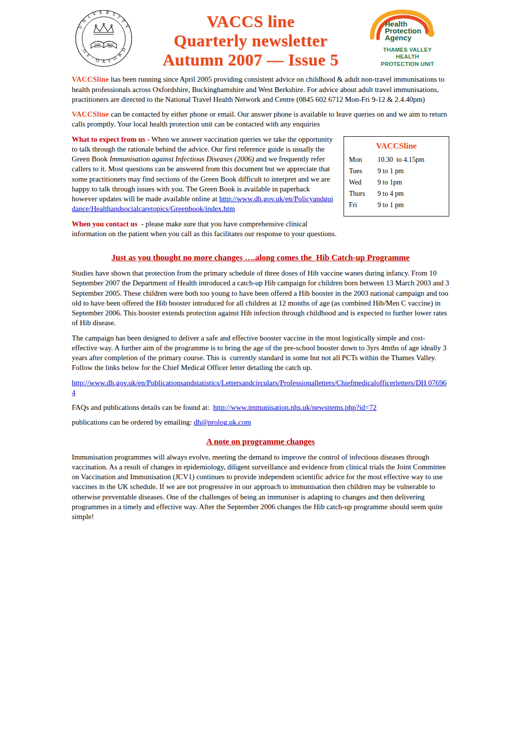· U N I V E R S I T Y · · O F · O X F O R D · DOM ILLU MINA TIO
VACCS line
Quarterly newsletter
Autumn 2007 — Issue 5
Health Protection Agency
THAMES VALLEY
HEALTH
PROTECTION UNIT
VACCSline has been running since April 2005 providing consistent advice on childhood & adult non-travel immunisations to health professionals across Oxfordshire, Buckinghamshire and West Berkshire. For advice about adult travel immunisations, practitioners are directed to the National Travel Health Network and Centre (0845 602 6712 Mon-Fri 9-12 & 2.4.40pm)
VACCSline can be contacted by either phone or email. Our answer phone is available to leave queries on and we aim to return calls promptly. Your local health protection unit can be contacted with any enquiries
VACCSline
| Mon | 10.30 to 4.15pm |
| Tues | 9 to 1 pm |
| Wed | 9 to 1pm |
| Thurs | 9 to 4 pm |
| Fri | 9 to 1 pm |
What to expect from us - When we answer vaccination queries we take the opportunity to talk through the rationale behind the advice. Our first reference guide is usually the Green Book Immunisation against Infectious Diseases (2006) and we frequently refer callers to it. Most questions can be answered from this document but we appreciate that some practitioners may find sections of the Green Book difficult to interpret and we are happy to talk through issues with you. The Green Book is available in paperback however updates will be made available online at http://www.dh.gov.uk/en/Policyandguidance/Healthandsocialcaretopics/Greenbook/index.htm
When you contact us - please make sure that you have comprehensive clinical information on the patient when you call as this facilitates our response to your questions.
Just as you thought no more changes ….along comes the Hib Catch-up Programme
Studies have shown that protection from the primary schedule of three doses of Hib vaccine wanes during infancy. From 10 September 2007 the Department of Health introduced a catch-up Hib campaign for children born between 13 March 2003 and 3 September 2005. These children were both too young to have been offered a Hib booster in the 2003 national campaign and too old to have been offered the Hib booster introduced for all children at 12 months of age (as combined Hib/Men C vaccine) in September 2006. This booster extends protection against Hib infection through childhood and is expected to further lower rates of Hib disease.
The campaign has been designed to deliver a safe and effective booster vaccine in the most logistically simple and cost-effective way. A further aim of the programme is to bring the age of the pre-school booster down to 3yrs 4mths of age ideally 3 years after completion of the primary course. This is currently standard in some but not all PCTs within the Thames Valley. Follow the links below for the Chief Medical Officer letter detailing the catch up.
http://www.dh.gov.uk/en/Publicationsandstatistics/Lettersandcirculars/Professionalletters/Chiefmedicalofficerletters/DH 076964
FAQs and publications details can be found at: http://www.immunisation.nhs.uk/newsitems.php?id=72
publications can be ordered by emailing: dh@prolog.uk.com
A note on programme changes
Immunisation programmes will always evolve, meeting the demand to improve the control of infectious diseases through vaccination. As a result of changes in epidemiology, diligent surveillance and evidence from clinical trials the Joint Committee on Vaccination and Immunisation (JCV1) continues to provide independent scientific advice for the most effective way to use vaccines in the UK schedule. If we are not progressive in our approach to immunisation then children may be vulnerable to otherwise preventable diseases. One of the challenges of being an immuniser is adapting to changes and then delivering programmes in a timely and effective way. After the September 2006 changes the Hib catch-up programme should seem quite simple!